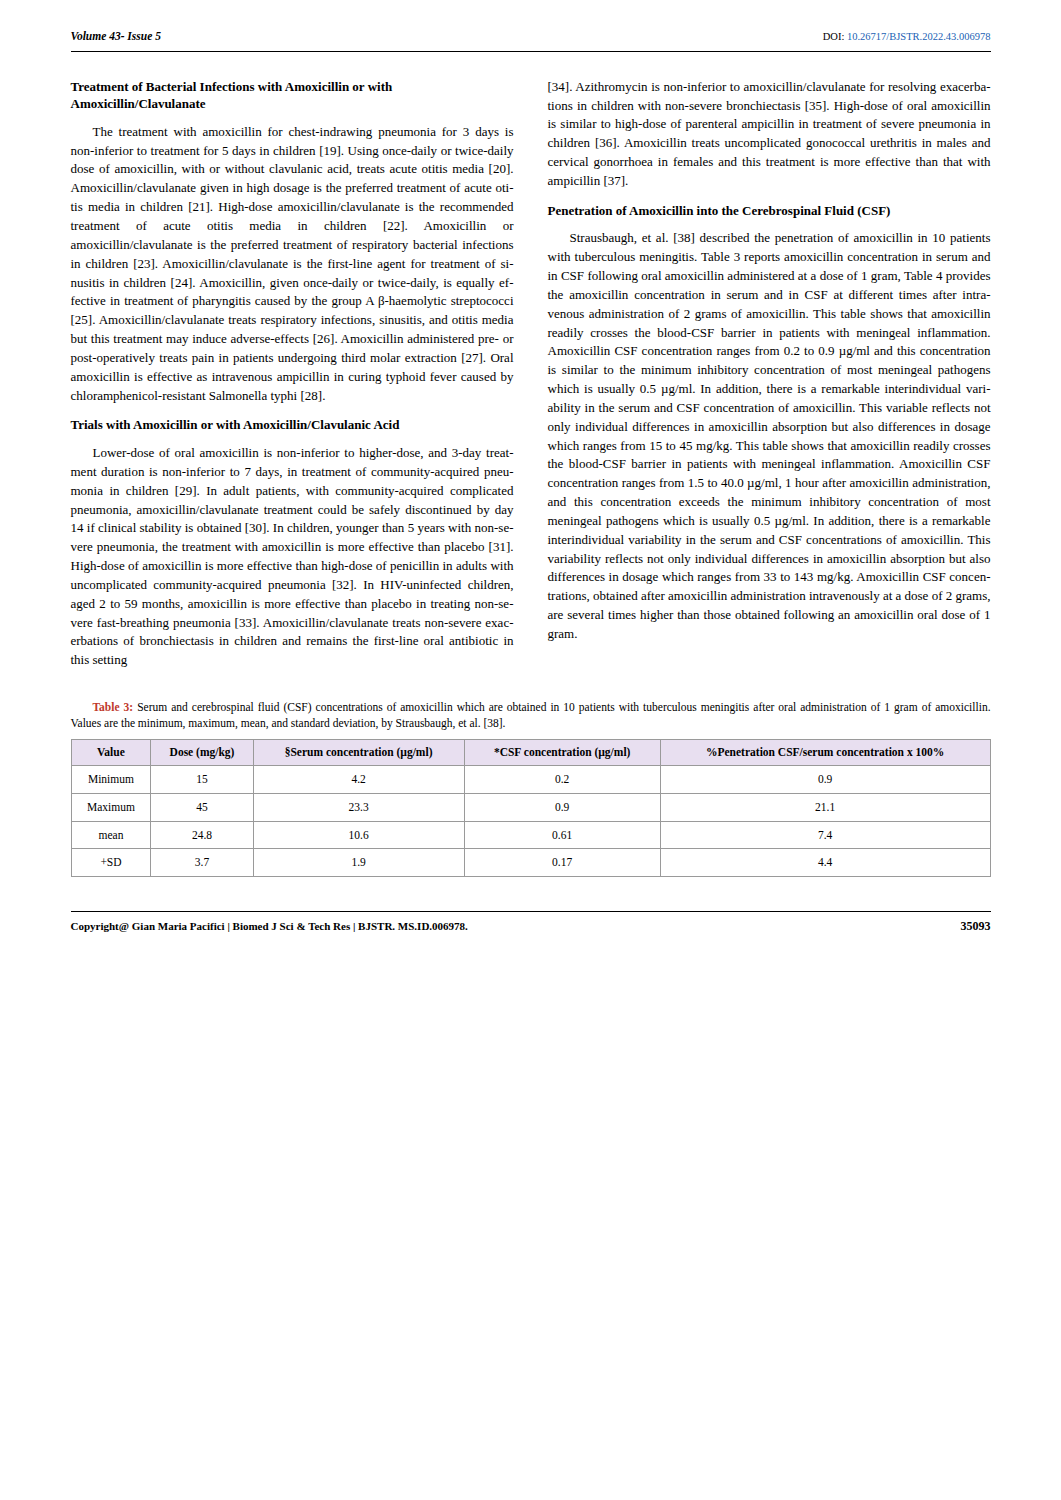Volume 43- Issue 5
DOI: 10.26717/BJSTR.2022.43.006978
Treatment of Bacterial Infections with Amoxicillin or with Amoxicillin/Clavulanate
The treatment with amoxicillin for chest-indrawing pneumonia for 3 days is non-inferior to treatment for 5 days in children [19]. Using once-daily or twice-daily dose of amoxicillin, with or without clavulanic acid, treats acute otitis media [20]. Amoxicillin/clavulanate given in high dosage is the preferred treatment of acute otitis media in children [21]. High-dose amoxicillin/clavulanate is the recommended treatment of acute otitis media in children [22]. Amoxicillin or amoxicillin/clavulanate is the preferred treatment of respiratory bacterial infections in children [23]. Amoxicillin/clavulanate is the first-line agent for treatment of sinusitis in children [24]. Amoxicillin, given once-daily or twice-daily, is equally effective in treatment of pharyngitis caused by the group A β-haemolytic streptococci [25]. Amoxicillin/clavulanate treats respiratory infections, sinusitis, and otitis media but this treatment may induce adverse-effects [26]. Amoxicillin administered pre- or post-operatively treats pain in patients undergoing third molar extraction [27]. Oral amoxicillin is effective as intravenous ampicillin in curing typhoid fever caused by chloramphenicol-resistant Salmonella typhi [28].
Trials with Amoxicillin or with Amoxicillin/Clavulanic Acid
Lower-dose of oral amoxicillin is non-inferior to higher-dose, and 3-day treatment duration is non-inferior to 7 days, in treatment of community-acquired pneumonia in children [29]. In adult patients, with community-acquired complicated pneumonia, amoxicillin/clavulanate treatment could be safely discontinued by day 14 if clinical stability is obtained [30]. In children, younger than 5 years with non-severe pneumonia, the treatment with amoxicillin is more effective than placebo [31]. High-dose of amoxicillin is more effective than high-dose of penicillin in adults with uncomplicated community-acquired pneumonia [32]. In HIV-uninfected children, aged 2 to 59 months, amoxicillin is more effective than placebo in treating non-severe fast-breathing pneumonia [33]. Amoxicillin/clavulanate treats non-severe exacerbations of bronchiectasis in children and remains the first-line oral antibiotic in this setting
[34]. Azithromycin is non-inferior to amoxicillin/clavulanate for resolving exacerbations in children with non-severe bronchiectasis [35]. High-dose of oral amoxicillin is similar to high-dose of parenteral ampicillin in treatment of severe pneumonia in children [36]. Amoxicillin treats uncomplicated gonococcal urethritis in males and cervical gonorrhoea in females and this treatment is more effective than that with ampicillin [37].
Penetration of Amoxicillin into the Cerebrospinal Fluid (CSF)
Strausbaugh, et al. [38] described the penetration of amoxicillin in 10 patients with tuberculous meningitis. Table 3 reports amoxicillin concentration in serum and in CSF following oral amoxicillin administered at a dose of 1 gram, Table 4 provides the amoxicillin concentration in serum and in CSF at different times after intravenous administration of 2 grams of amoxicillin. This table shows that amoxicillin readily crosses the blood-CSF barrier in patients with meningeal inflammation. Amoxicillin CSF concentration ranges from 0.2 to 0.9 µg/ml and this concentration is similar to the minimum inhibitory concentration of most meningeal pathogens which is usually 0.5 µg/ml. In addition, there is a remarkable interindividual variability in the serum and CSF concentration of amoxicillin. This variable reflects not only individual differences in amoxicillin absorption but also differences in dosage which ranges from 15 to 45 mg/kg. This table shows that amoxicillin readily crosses the blood-CSF barrier in patients with meningeal inflammation. Amoxicillin CSF concentration ranges from 1.5 to 40.0 µg/ml, 1 hour after amoxicillin administration, and this concentration exceeds the minimum inhibitory concentration of most meningeal pathogens which is usually 0.5 µg/ml. In addition, there is a remarkable interindividual variability in the serum and CSF concentrations of amoxicillin. This variability reflects not only individual differences in amoxicillin absorption but also differences in dosage which ranges from 33 to 143 mg/kg. Amoxicillin CSF concentrations, obtained after amoxicillin administration intravenously at a dose of 2 grams, are several times higher than those obtained following an amoxicillin oral dose of 1 gram.
Table 3: Serum and cerebrospinal fluid (CSF) concentrations of amoxicillin which are obtained in 10 patients with tuberculous meningitis after oral administration of 1 gram of amoxicillin. Values are the minimum, maximum, mean, and standard deviation, by Strausbaugh, et al. [38].
| Value | Dose (mg/kg) | §Serum concentration (µg/ml) | *CSF concentration (µg/ml) | %Penetration CSF/serum concentration x 100% |
| --- | --- | --- | --- | --- |
| Minimum | 15 | 4.2 | 0.2 | 0.9 |
| Maximum | 45 | 23.3 | 0.9 | 21.1 |
| mean | 24.8 | 10.6 | 0.61 | 7.4 |
| +SD | 3.7 | 1.9 | 0.17 | 4.4 |
Copyright@ Gian Maria Pacifici | Biomed J Sci & Tech Res | BJSTR. MS.ID.006978.
35093